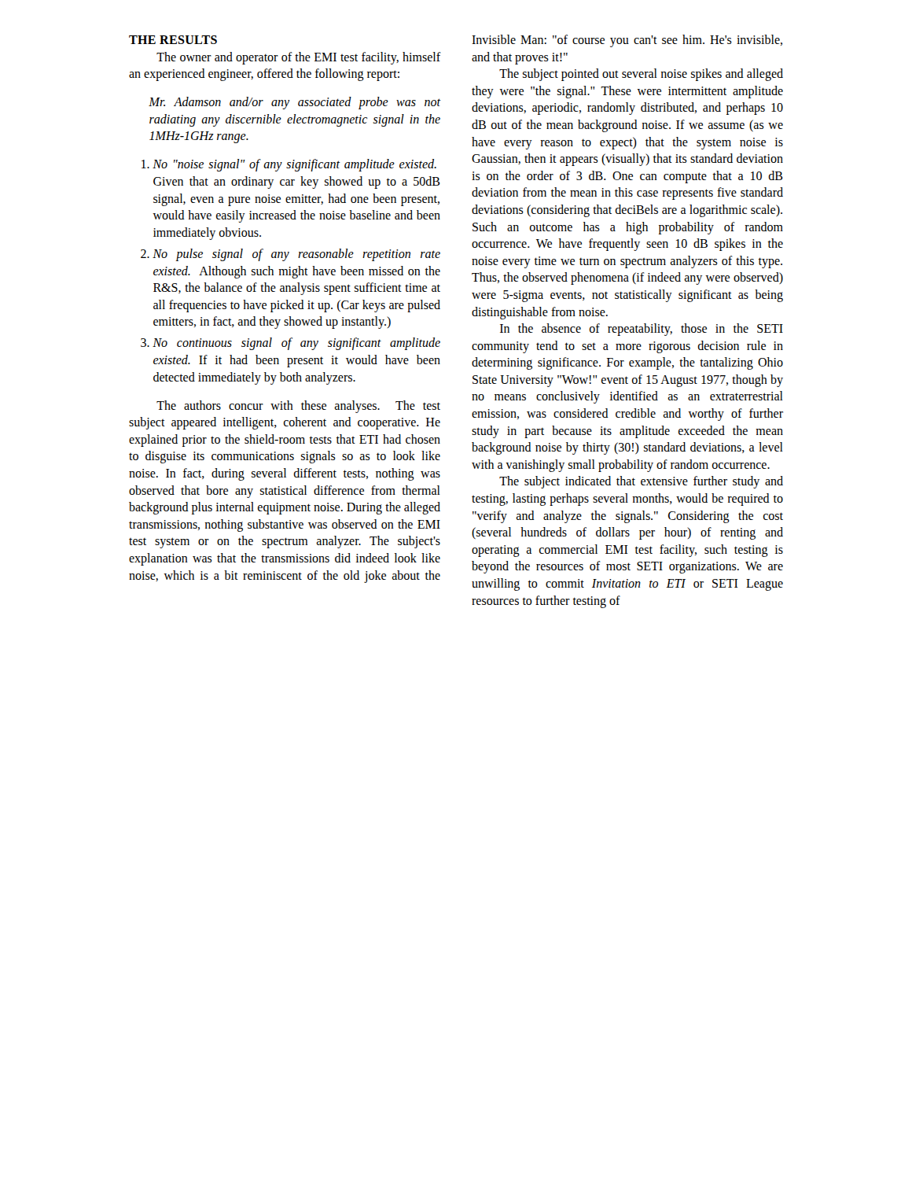The Results
The owner and operator of the EMI test facility, himself an experienced engineer, offered the following report:
Mr. Adamson and/or any associated probe was not radiating any discernible electromagnetic signal in the 1MHz-1GHz range.
No "noise signal" of any significant amplitude existed. Given that an ordinary car key showed up to a 50dB signal, even a pure noise emitter, had one been present, would have easily increased the noise baseline and been immediately obvious.
No pulse signal of any reasonable repetition rate existed. Although such might have been missed on the R&S, the balance of the analysis spent sufficient time at all frequencies to have picked it up. (Car keys are pulsed emitters, in fact, and they showed up instantly.)
No continuous signal of any significant amplitude existed. If it had been present it would have been detected immediately by both analyzers.
The authors concur with these analyses. The test subject appeared intelligent, coherent and cooperative. He explained prior to the shield-room tests that ETI had chosen to disguise its communications signals so as to look like noise. In fact, during several different tests, nothing was observed that bore any statistical difference from thermal background plus internal equipment noise. During the alleged transmissions, nothing substantive was observed on the EMI test system or on the spectrum analyzer. The subject's explanation was that the transmissions did indeed look like noise, which is a bit reminiscent of the old joke about the Invisible Man: "of course you can't see him. He's invisible, and that proves it!"
The subject pointed out several noise spikes and alleged they were "the signal." These were intermittent amplitude deviations, aperiodic, randomly distributed, and perhaps 10 dB out of the mean background noise. If we assume (as we have every reason to expect) that the system noise is Gaussian, then it appears (visually) that its standard deviation is on the order of 3 dB. One can compute that a 10 dB deviation from the mean in this case represents five standard deviations (considering that deciBels are a logarithmic scale). Such an outcome has a high probability of random occurrence. We have frequently seen 10 dB spikes in the noise every time we turn on spectrum analyzers of this type. Thus, the observed phenomena (if indeed any were observed) were 5-sigma events, not statistically significant as being distinguishable from noise.
In the absence of repeatability, those in the SETI community tend to set a more rigorous decision rule in determining significance. For example, the tantalizing Ohio State University "Wow!" event of 15 August 1977, though by no means conclusively identified as an extraterrestrial emission, was considered credible and worthy of further study in part because its amplitude exceeded the mean background noise by thirty (30!) standard deviations, a level with a vanishingly small probability of random occurrence.
The subject indicated that extensive further study and testing, lasting perhaps several months, would be required to "verify and analyze the signals." Considering the cost (several hundreds of dollars per hour) of renting and operating a commercial EMI test facility, such testing is beyond the resources of most SETI organizations. We are unwilling to commit Invitation to ETI or SETI League resources to further testing of